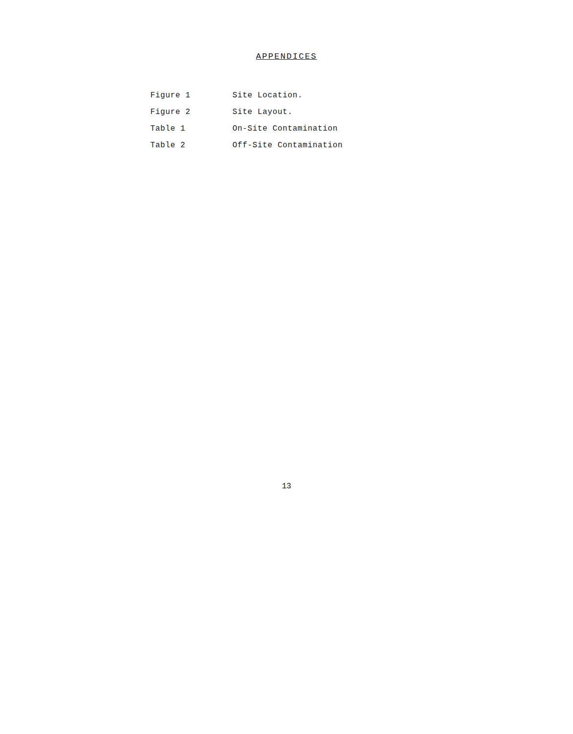APPENDICES
| Figure 1 | Site Location. |
| Figure 2 | Site Layout. |
| Table 1 | On-Site Contamination |
| Table 2 | Off-Site Contamination |
13